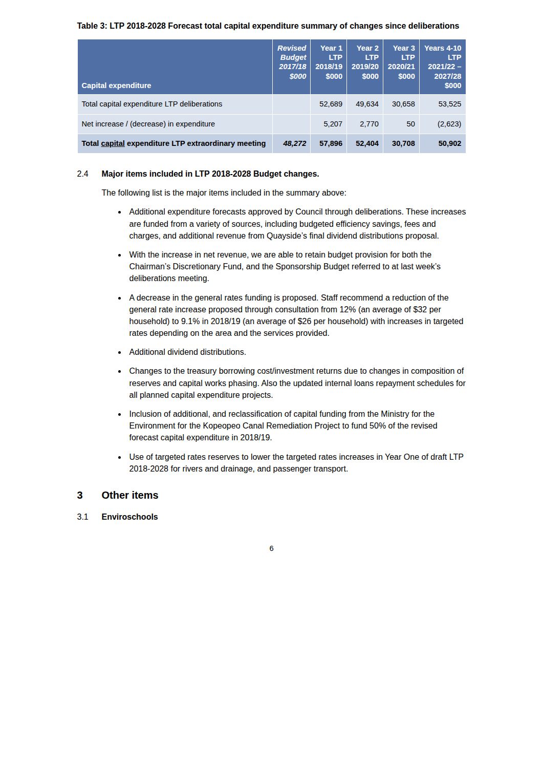Table 3: LTP 2018-2028 Forecast total capital expenditure summary of changes since deliberations
| Capital expenditure | Revised Budget 2017/18 $000 | Year 1 LTP 2018/19 $000 | Year 2 LTP 2019/20 $000 | Year 3 LTP 2020/21 $000 | Years 4-10 LTP 2021/22 – 2027/28 $000 |
| --- | --- | --- | --- | --- | --- |
| Total capital expenditure LTP deliberations | | 52,689 | 49,634 | 30,658 | 53,525 |
| Net increase / (decrease) in expenditure | | 5,207 | 2,770 | 50 | (2,623) |
| Total capital expenditure LTP extraordinary meeting | 48,272 | 57,896 | 52,404 | 30,708 | 50,902 |
2.4 Major items included in LTP 2018-2028 Budget changes.
The following list is the major items included in the summary above:
Additional expenditure forecasts approved by Council through deliberations. These increases are funded from a variety of sources, including budgeted efficiency savings, fees and charges, and additional revenue from Quayside’s final dividend distributions proposal.
With the increase in net revenue, we are able to retain budget provision for both the Chairman’s Discretionary Fund, and the Sponsorship Budget referred to at last week’s deliberations meeting.
A decrease in the general rates funding is proposed. Staff recommend a reduction of the general rate increase proposed through consultation from 12% (an average of $32 per household) to 9.1% in 2018/19 (an average of $26 per household) with increases in targeted rates depending on the area and the services provided.
Additional dividend distributions.
Changes to the treasury borrowing cost/investment returns due to changes in composition of reserves and capital works phasing. Also the updated internal loans repayment schedules for all planned capital expenditure projects.
Inclusion of additional, and reclassification of capital funding from the Ministry for the Environment for the Kopeopeo Canal Remediation Project to fund 50% of the revised forecast capital expenditure in 2018/19.
Use of targeted rates reserves to lower the targeted rates increases in Year One of draft LTP 2018-2028 for rivers and drainage, and passenger transport.
3 Other items
3.1 Enviroschools
6